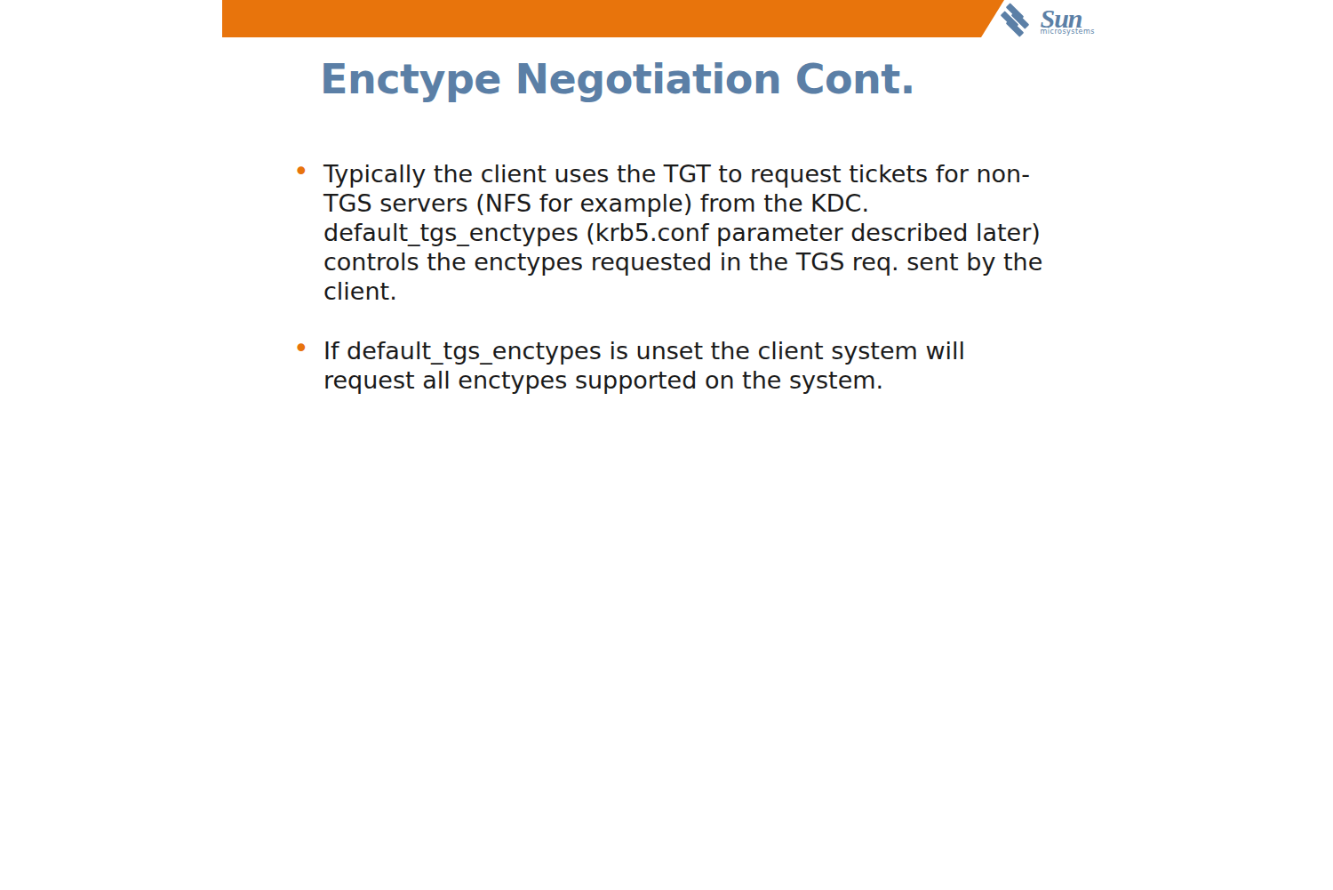Sun
microsystems
Enctype Negotiation Cont.
Typically the client uses the TGT to request tickets for non-TGS servers (NFS for example) from the KDC. default_tgs_enctypes (krb5.conf parameter described later) controls the enctypes requested in the TGS req. sent by the client.
If default_tgs_enctypes is unset the client system will request all enctypes supported on the system.